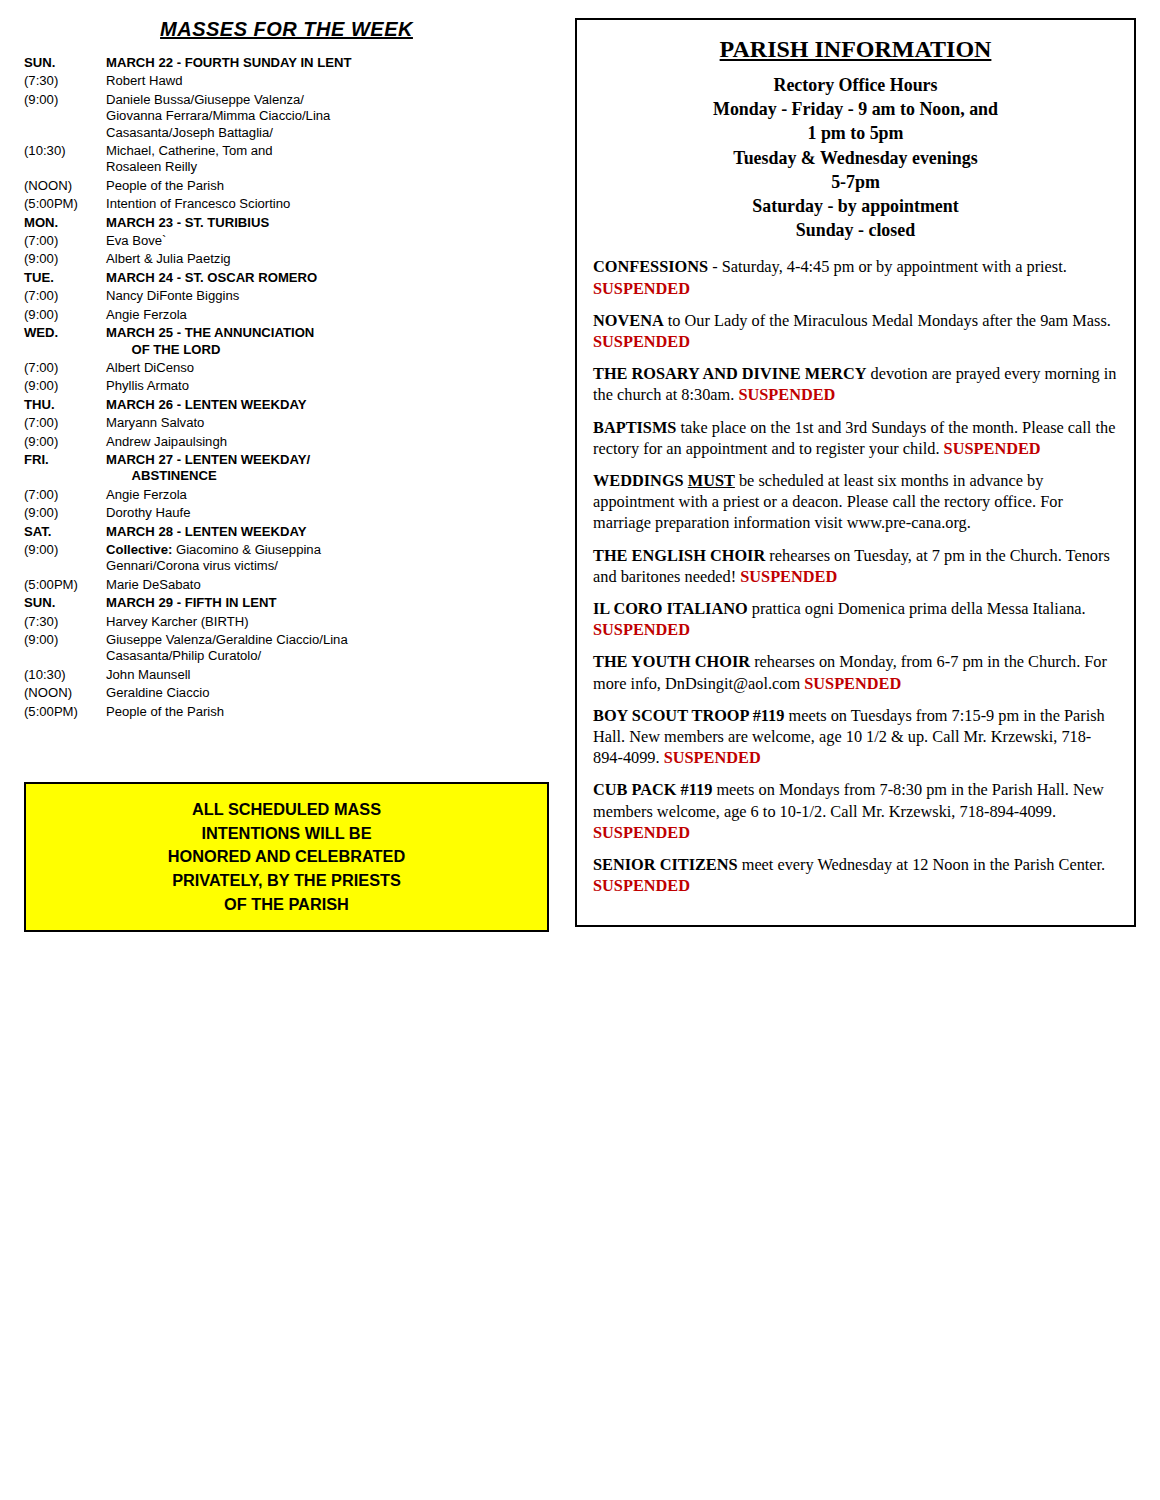MASSES FOR THE WEEK
| SUN. | MARCH 22 - FOURTH SUNDAY IN LENT |
| (7:30) | Robert Hawd |
| (9:00) | Daniele Bussa/Giuseppe Valenza/ Giovanna Ferrara/Mimma Ciaccio/Lina Casasanta/Joseph Battaglia/ |
| (10:30) | Michael, Catherine, Tom and Rosaleen Reilly |
| (NOON) | People of the Parish |
| (5:00PM) | Intention of Francesco Sciortino |
| MON. | MARCH 23 - ST. TURIBIUS |
| (7:00) | Eva Bove` |
| (9:00) | Albert & Julia Paetzig |
| TUE. | MARCH 24 - ST. OSCAR ROMERO |
| (7:00) | Nancy DiFonte Biggins |
| (9:00) | Angie Ferzola |
| WED. | MARCH 25 - THE ANNUNCIATION OF THE LORD |
| (7:00) | Albert DiCenso |
| (9:00) | Phyllis Armato |
| THU. | MARCH 26 - LENTEN WEEKDAY |
| (7:00) | Maryann Salvato |
| (9:00) | Andrew Jaipaulsingh |
| FRI. | MARCH 27 - LENTEN WEEKDAY/ ABSTINENCE |
| (7:00) | Angie Ferzola |
| (9:00) | Dorothy Haufe |
| SAT. | MARCH 28 - LENTEN WEEKDAY |
| (9:00) | Collective: Giacomino & Giuseppina Gennari/Corona virus victims/ |
| (5:00PM) | Marie DeSabato |
| SUN. | MARCH 29 - FIFTH IN LENT |
| (7:30) | Harvey Karcher (BIRTH) |
| (9:00) | Giuseppe Valenza/Geraldine Ciaccio/Lina Casasanta/Philip Curatolo/ |
| (10:30) | John Maunsell |
| (NOON) | Geraldine Ciaccio |
| (5:00PM) | People of the Parish |
ALL SCHEDULED MASS
INTENTIONS WILL BE
HONORED AND CELEBRATED
PRIVATELY, BY THE PRIESTS
OF THE PARISH
PARISH INFORMATION
Rectory Office Hours
Monday - Friday - 9 am to Noon, and
1 pm to 5pm
Tuesday & Wednesday evenings
5-7pm
Saturday - by appointment
Sunday - closed
CONFESSIONS - Saturday, 4-4:45 pm or by appointment with a priest. SUSPENDED
NOVENA to Our Lady of the Miraculous Medal Mondays after the 9am Mass. SUSPENDED
THE ROSARY AND DIVINE MERCY devotion are prayed every morning in the church at 8:30am. SUSPENDED
BAPTISMS take place on the 1st and 3rd Sundays of the month. Please call the rectory for an appointment and to register your child. SUSPENDED
WEDDINGS MUST be scheduled at least six months in advance by appointment with a priest or a deacon. Please call the rectory office. For marriage preparation information visit www.pre-cana.org.
THE ENGLISH CHOIR rehearses on Tuesday, at 7 pm in the Church. Tenors and baritones needed! SUSPENDED
IL CORO ITALIANO prattica ogni Domenica prima della Messa Italiana. SUSPENDED
THE YOUTH CHOIR rehearses on Monday, from 6-7 pm in the Church. For more info, DnDsingit@aol.com SUSPENDED
BOY SCOUT TROOP #119 meets on Tuesdays from 7:15-9 pm in the Parish Hall. New members are welcome, age 10 1/2 & up. Call Mr. Krzewski, 718-894-4099. SUSPENDED
CUB PACK #119 meets on Mondays from 7-8:30 pm in the Parish Hall. New members welcome, age 6 to 10-1/2. Call Mr. Krzewski, 718-894-4099. SUSPENDED
SENIOR CITIZENS meet every Wednesday at 12 Noon in the Parish Center. SUSPENDED